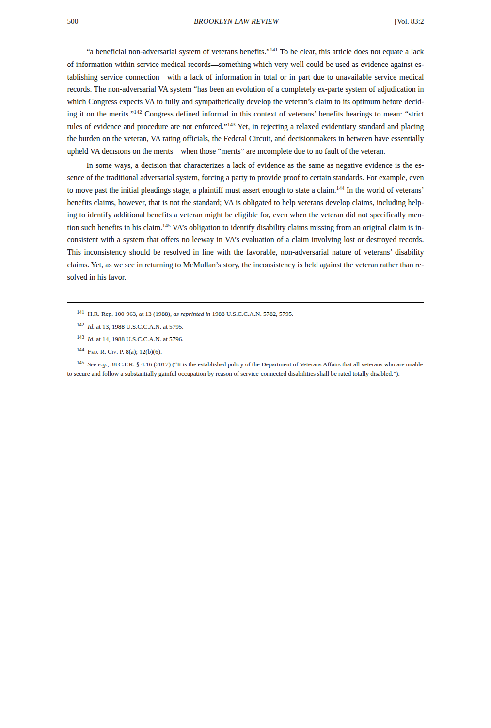500 BROOKLYN LAW REVIEW [Vol. 83:2
“a beneficial non-adversarial system of veterans benefits.”141 To be clear, this article does not equate a lack of information within service medical records—something which very well could be used as evidence against establishing service connection—with a lack of information in total or in part due to unavailable service medical records. The non-adversarial VA system “has been an evolution of a completely ex-parte system of adjudication in which Congress expects VA to fully and sympathetically develop the veteran’s claim to its optimum before deciding it on the merits.”142 Congress defined informal in this context of veterans’ benefits hearings to mean: “strict rules of evidence and procedure are not enforced.”143 Yet, in rejecting a relaxed evidentiary standard and placing the burden on the veteran, VA rating officials, the Federal Circuit, and decisionmakers in between have essentially upheld VA decisions on the merits—when those “merits” are incomplete due to no fault of the veteran.
In some ways, a decision that characterizes a lack of evidence as the same as negative evidence is the essence of the traditional adversarial system, forcing a party to provide proof to certain standards. For example, even to move past the initial pleadings stage, a plaintiff must assert enough to state a claim.144 In the world of veterans’ benefits claims, however, that is not the standard; VA is obligated to help veterans develop claims, including helping to identify additional benefits a veteran might be eligible for, even when the veteran did not specifically mention such benefits in his claim.145 VA’s obligation to identify disability claims missing from an original claim is inconsistent with a system that offers no leeway in VA’s evaluation of a claim involving lost or destroyed records. This inconsistency should be resolved in line with the favorable, non-adversarial nature of veterans’ disability claims. Yet, as we see in returning to McMullan’s story, the inconsistency is held against the veteran rather than resolved in his favor.
141 H.R. Rep. 100-963, at 13 (1988), as reprinted in 1988 U.S.C.C.A.N. 5782, 5795.
142 Id. at 13, 1988 U.S.C.C.A.N. at 5795.
143 Id. at 14, 1988 U.S.C.C.A.N. at 5796.
144 Fed. R. Civ. P. 8(a); 12(b)(6).
145 See e.g., 38 C.F.R. § 4.16 (2017) (“It is the established policy of the Department of Veterans Affairs that all veterans who are unable to secure and follow a substantially gainful occupation by reason of service-connected disabilities shall be rated totally disabled.”).